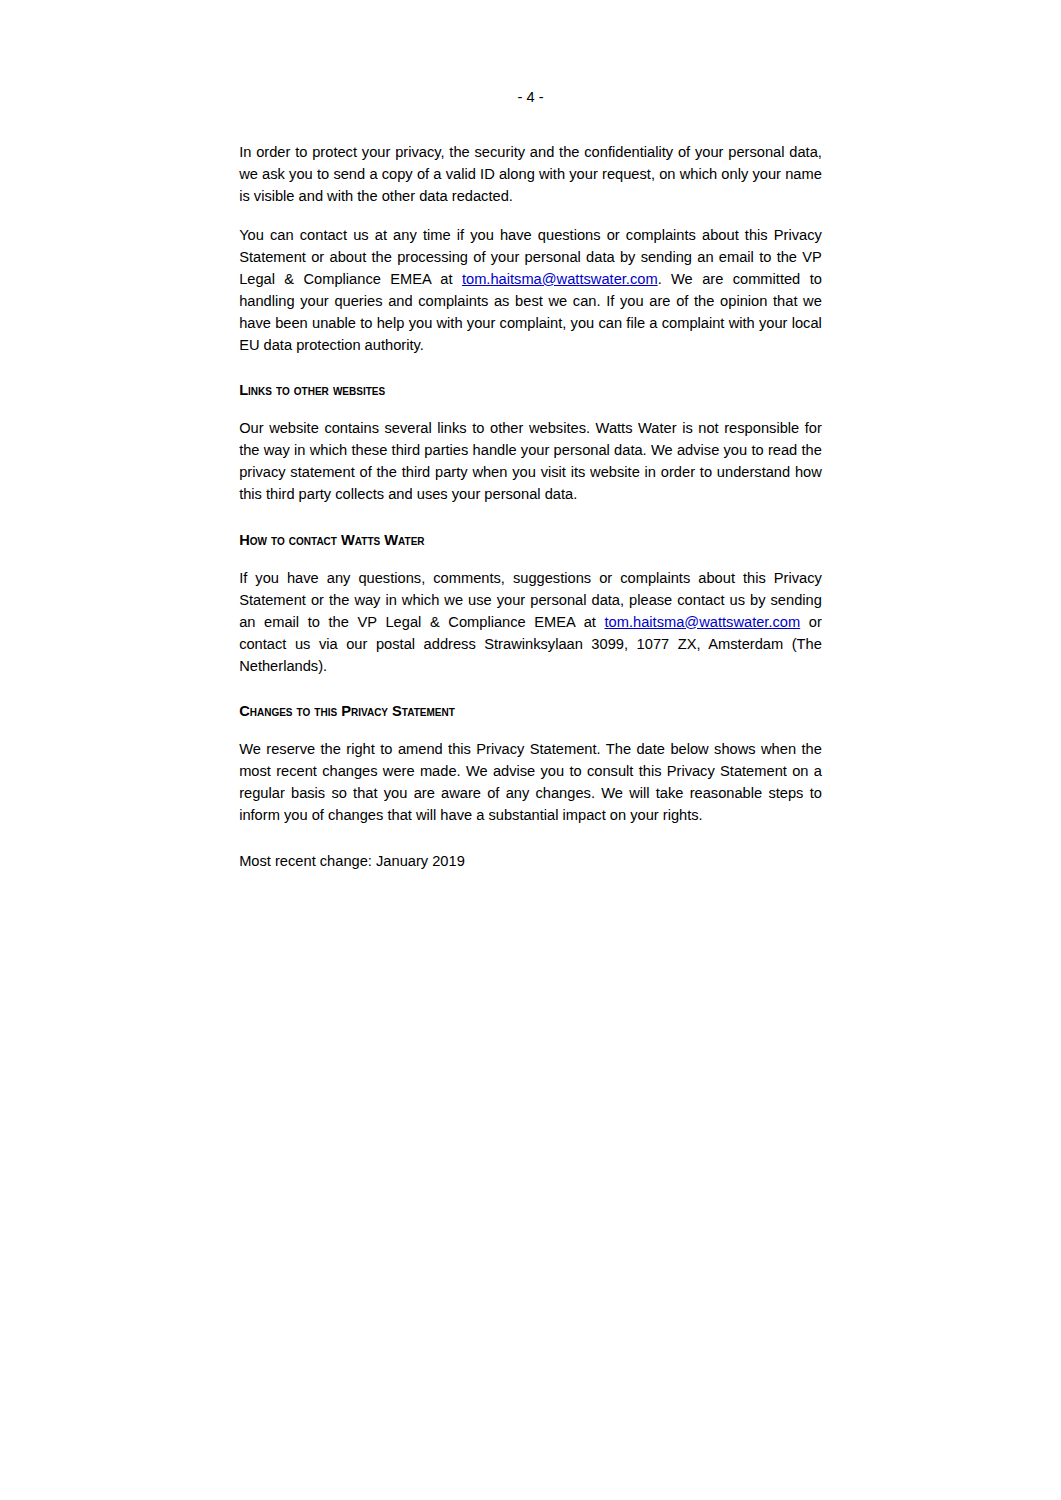- 4 -
In order to protect your privacy, the security and the confidentiality of your personal data, we ask you to send a copy of a valid ID along with your request, on which only your name is visible and with the other data redacted.
You can contact us at any time if you have questions or complaints about this Privacy Statement or about the processing of your personal data by sending an email to the VP Legal & Compliance EMEA at tom.haitsma@wattswater.com. We are committed to handling your queries and complaints as best we can. If you are of the opinion that we have been unable to help you with your complaint, you can file a complaint with your local EU data protection authority.
Links to other websites
Our website contains several links to other websites. Watts Water is not responsible for the way in which these third parties handle your personal data. We advise you to read the privacy statement of the third party when you visit its website in order to understand how this third party collects and uses your personal data.
How to contact Watts Water
If you have any questions, comments, suggestions or complaints about this Privacy Statement or the way in which we use your personal data, please contact us by sending an email to the VP Legal & Compliance EMEA at tom.haitsma@wattswater.com or contact us via our postal address Strawinksylaan 3099, 1077 ZX, Amsterdam (The Netherlands).
Changes to this Privacy Statement
We reserve the right to amend this Privacy Statement. The date below shows when the most recent changes were made. We advise you to consult this Privacy Statement on a regular basis so that you are aware of any changes. We will take reasonable steps to inform you of changes that will have a substantial impact on your rights.
Most recent change: January 2019